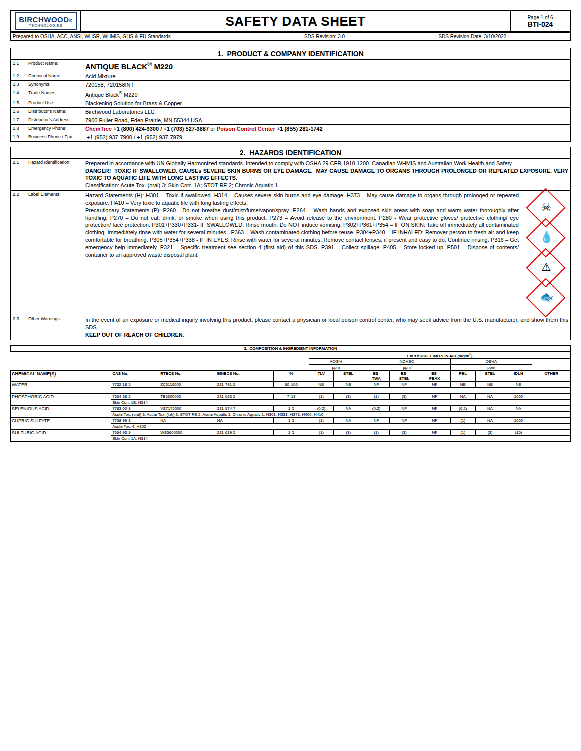| / BIRCHWOOD ® TECHNOLOGIES / SAFETY DATA SHEET / Page 1 of 6 BTI-024 / |
| Prepared to OSHA, ACC, ANSI, WHSR, WHMIS, GHS & EU Standards | SDS Revision: 3.0 | SDS Revision Date: 3/10/2022 |
| 1. PRODUCT & COMPANY IDENTIFICATION |
| 1.1 | Product Name: | ANTIQUE BLACK ® M220 |
| 1.2 | Chemical Name: | Acid Mixture |
| 1.3 | Synonyms: | 720158, 720158INT |
| 1.4 | Trade Names: | Antique Black ® M220 |
| 1.5 | Product Use: | Blackening Solution for Brass & Copper |
| 1.6 | Distributor's Name: | Birchwood Laboratories LLC |
| 1.7 | Distributor's Address: | 7900 Fuller Road, Eden Prairie, MN 55344 USA |
| 1.8 | Emergency Phone: | ChemTrec +1 (800) 424-9300 / +1 (703) 527-3887 or Poison Control Center +1 (855) 281-1742 |
| 1.9 | Business Phone / Fax: | +1 (952) 937-7900 / +1 (952) 937-7979 |
| 2. HAZARDS IDENTIFICATION |
| 2.1 | Hazard Identification: | Prepared in accordance with UN Globally Harmonized standards. Intended to comply with OSHA 29 CFR 1910.1200. Canadian WHMIS and Australian Work Health and Safety. DANGER! TOXIC IF SWALLOWED. CAUSEs SEVERE SKIN BURNS OR EYE DAMAGE. MAY CAUSE DAMAGE TO ORGANS THROUGH PROLONGED OR REPEATED EXPOSURE. VERY TOXIC TO AQUATIC LIFE WITH LONG LASTING EFFECTS. Classification: Acute Tox. (oral) 3; Skin Corr. 1A; STOT RE 2; Chronic Aquatic 1 |
| 2.2 | Label Elements: | Hazard Statements (H): H301 – Toxic if swallowed. H314 – Causes severe skin burns and eye damage. H373 – May cause damage to organs through prolonged or repeated exposure. H410 – Very toxic to aquatic life with long lasting effects. Precautionary Statements (P): P260 - Do not breathe dust/mist/fume/vapor/spray. P264 – Wash hands and exposed skin areas with soap and warm water thoroughly after handling. P270 – Do not eat, drink, or smoke when using this product. P273 – Avoid release to the environment. P280 - Wear protective gloves/ protective clothing/ eye protection/ face protection. P301+P330+P331- IF SWALLOWED: Rinse mouth. Do NOT induce vomiting. P302+P361+P354 – IF ON SKIN: Take off immediately all contaminated clothing. Immediately rinse with water for several minutes. P363 – Wash contaminated clothing before reuse. P304+P340 – IF INHALED: Remover person to fresh air and keep comfortable for breathing. P305+P354+P338 - IF IN EYES: Rinse with water for several minutes. Remove contact lenses, if present and easy to do. Continue rinsing. P316 – Get emergency help immediately. P321 – Specific treatment see section 4 (first aid) of this SDS. P391 – Collect spillage. P405 – Store locked up. P501 – Dispose of contents/ container to an approved waste disposal plant. | ☠ 💧 ⚠ 🐟 |
| 2.3 | Other Warnings: | In the event of an exposure or medical inquiry involving this product, please contact a physician or local poison control center, who may seek advice from the U.S. manufacturer, and show them this SDS. KEEP OUT OF REACH OF CHILDREN . |
| 3. COMPOSITION & INGREDIENT INFORMATION |
| | EXPOSURE LIMITS IN AIR (mg/m 3 ) |
| | ACGIH | NOHSC | OSHA | |
| | ppm | ppm | ppm |
| CHEMICAL NAME(S) | CAS No. | RTECS No. | EINECS No. | % | TLV | STEL | ES- TWA | ES- STEL | ES- PEAK | PEL | STEL | IDLH | OTHER |
| WATER | 7732-18-5 | ZC0110000 | 231-791-2 | 60-100 | NE | NE | NF | NF | NF | NE | NE | NE | |
| PHOSPHORIC ACID | 7664-38-2 | TB6300000 | 231-633-2 | 7-13 | (1) | (3) | (1) | (3) | NF | NA | NA | 1000 | |
| Skin Corr. 1B; H314 |
| SELENIOUS ACID | 7783-00-8 | VS7175000 | 231-974-7 | 1-5 | (0.2) | NA | (0.2) | NF | NF | (0.2) | NA | NA | |
| Acute Tox. (oral) 3; Acute Tox. (inh) 3; STOT RE 2; Acute Aquatic 1; Chronic Aquatic 1; H301, H331, H373, H400, H410 |
| CUPRIC SULFATE | 7758-99-8 | NA | NA | 1-5 | (1) | NA | NF | NF | NF | (1) | NA | 1000 | |
| Acute Tox. 4; H302 |
| SULFURIC ACID | 7664-93-9 | WS5600000 | 231-639-5 | 1-5 | (1) | (3) | (1) | (3) | NF | (1) | (3) | (15) | |
| Skin Corr. 1A; H314 |